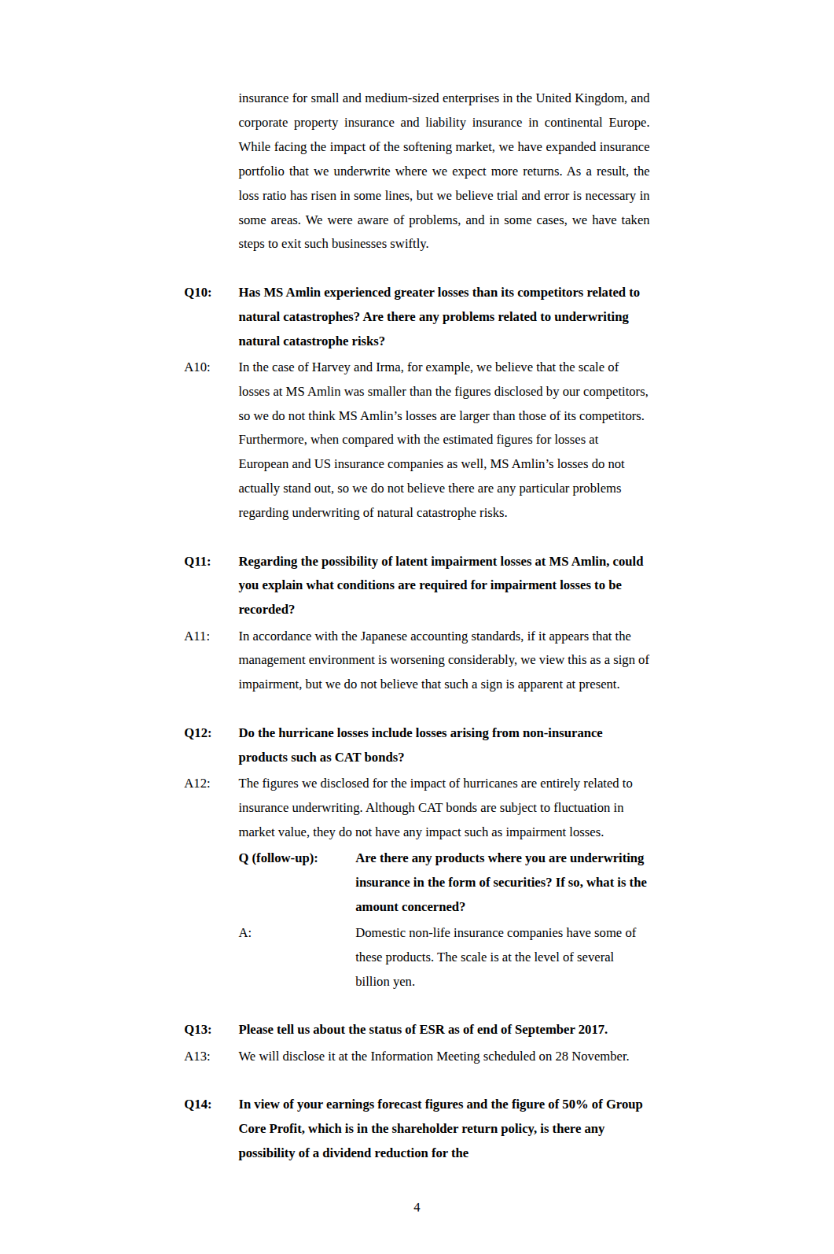insurance for small and medium-sized enterprises in the United Kingdom, and corporate property insurance and liability insurance in continental Europe. While facing the impact of the softening market, we have expanded insurance portfolio that we underwrite where we expect more returns. As a result, the loss ratio has risen in some lines, but we believe trial and error is necessary in some areas. We were aware of problems, and in some cases, we have taken steps to exit such businesses swiftly.
Q10:
Has MS Amlin experienced greater losses than its competitors related to natural catastrophes? Are there any problems related to underwriting natural catastrophe risks?
A10:
In the case of Harvey and Irma, for example, we believe that the scale of losses at MS Amlin was smaller than the figures disclosed by our competitors, so we do not think MS Amlin’s losses are larger than those of its competitors. Furthermore, when compared with the estimated figures for losses at European and US insurance companies as well, MS Amlin’s losses do not actually stand out, so we do not believe there are any particular problems regarding underwriting of natural catastrophe risks.
Q11:
Regarding the possibility of latent impairment losses at MS Amlin, could you explain what conditions are required for impairment losses to be recorded?
A11:
In accordance with the Japanese accounting standards, if it appears that the management environment is worsening considerably, we view this as a sign of impairment, but we do not believe that such a sign is apparent at present.
Q12:
Do the hurricane losses include losses arising from non-insurance products such as CAT bonds?
A12:
The figures we disclosed for the impact of hurricanes are entirely related to insurance underwriting. Although CAT bonds are subject to fluctuation in market value, they do not have any impact such as impairment losses.
Q (follow-up):
Are there any products where you are underwriting insurance in the form of securities? If so, what is the amount concerned?
A:
Domestic non-life insurance companies have some of these products. The scale is at the level of several billion yen.
Q13:
Please tell us about the status of ESR as of end of September 2017.
A13:
We will disclose it at the Information Meeting scheduled on 28 November.
Q14:
In view of your earnings forecast figures and the figure of 50% of Group Core Profit, which is in the shareholder return policy, is there any possibility of a dividend reduction for the
4